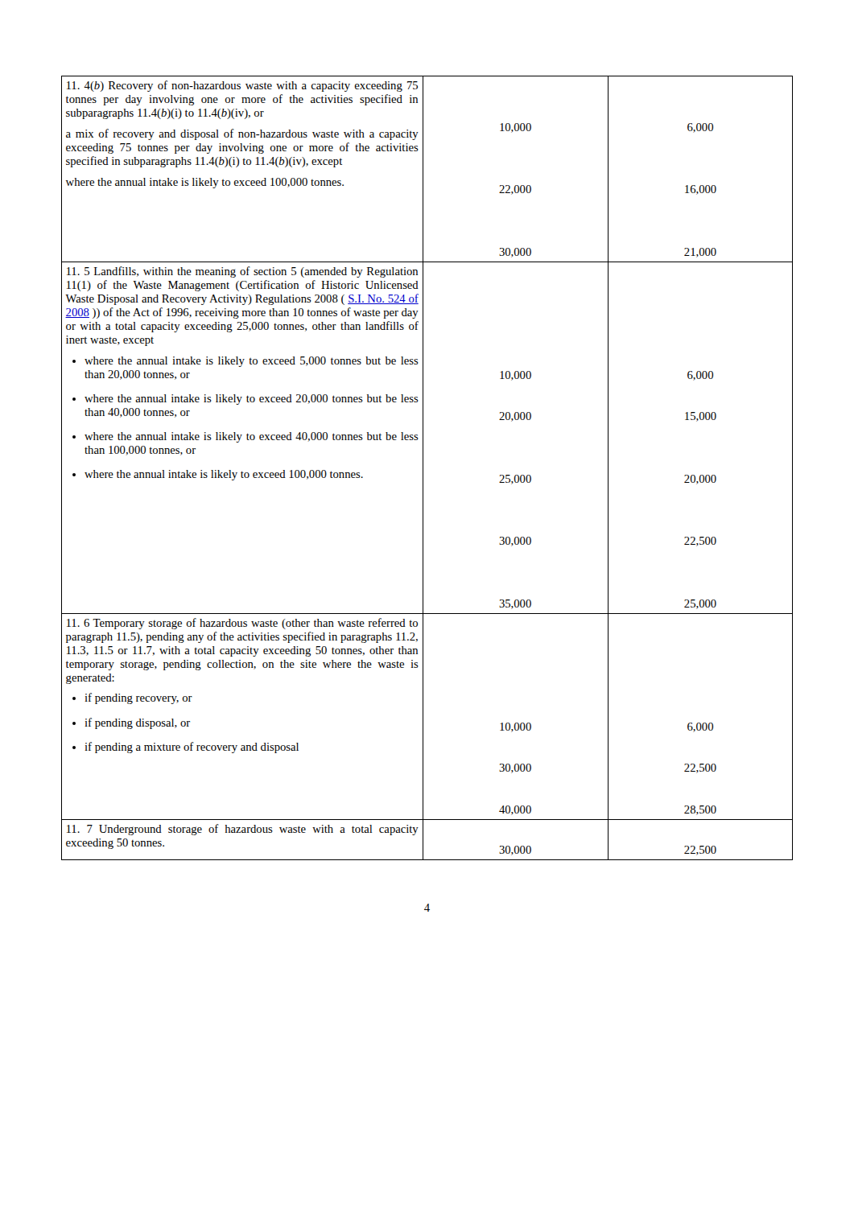| 11. 4( b ) Recovery of non-hazardous waste with a capacity exceeding 75 tonnes per day involving one or more of the activities specified in subparagraphs 11.4( b )(i) to 11.4( b )(iv), or a mix of recovery and disposal of non-hazardous waste with a capacity exceeding 75 tonnes per day involving one or more of the activities specified in subparagraphs 11.4( b )(i) to 11.4( b )(iv), except where the annual intake is likely to exceed 100,000 tonnes. | 10,000 22,000 30,000 | 6,000 16,000 21,000 |
| 11. 5 Landfills, within the meaning of section 5 (amended by Regulation 11(1) of the Waste Management (Certification of Historic Unlicensed Waste Disposal and Recovery Activity) Regulations 2008 ( S.I. No. 524 of 2008 )) of the Act of 1996, receiving more than 10 tonnes of waste per day or with a total capacity exceeding 25,000 tonnes, other than landfills of inert waste, except where the annual intake is likely to exceed 5,000 tonnes but be less than 20,000 tonnes, or where the annual intake is likely to exceed 20,000 tonnes but be less than 40,000 tonnes, or where the annual intake is likely to exceed 40,000 tonnes but be less than 100,000 tonnes, or where the annual intake is likely to exceed 100,000 tonnes. | 10,000 20,000 25,000 30,000 35,000 | 6,000 15,000 20,000 22,500 25,000 |
| 11. 6 Temporary storage of hazardous waste (other than waste referred to paragraph 11.5), pending any of the activities specified in paragraphs 11.2, 11.3, 11.5 or 11.7, with a total capacity exceeding 50 tonnes, other than temporary storage, pending collection, on the site where the waste is generated: if pending recovery, or if pending disposal, or if pending a mixture of recovery and disposal | 10,000 30,000 40,000 | 6,000 22,500 28,500 |
| 11. 7 Underground storage of hazardous waste with a total capacity exceeding 50 tonnes. | 30,000 | 22,500 |
4